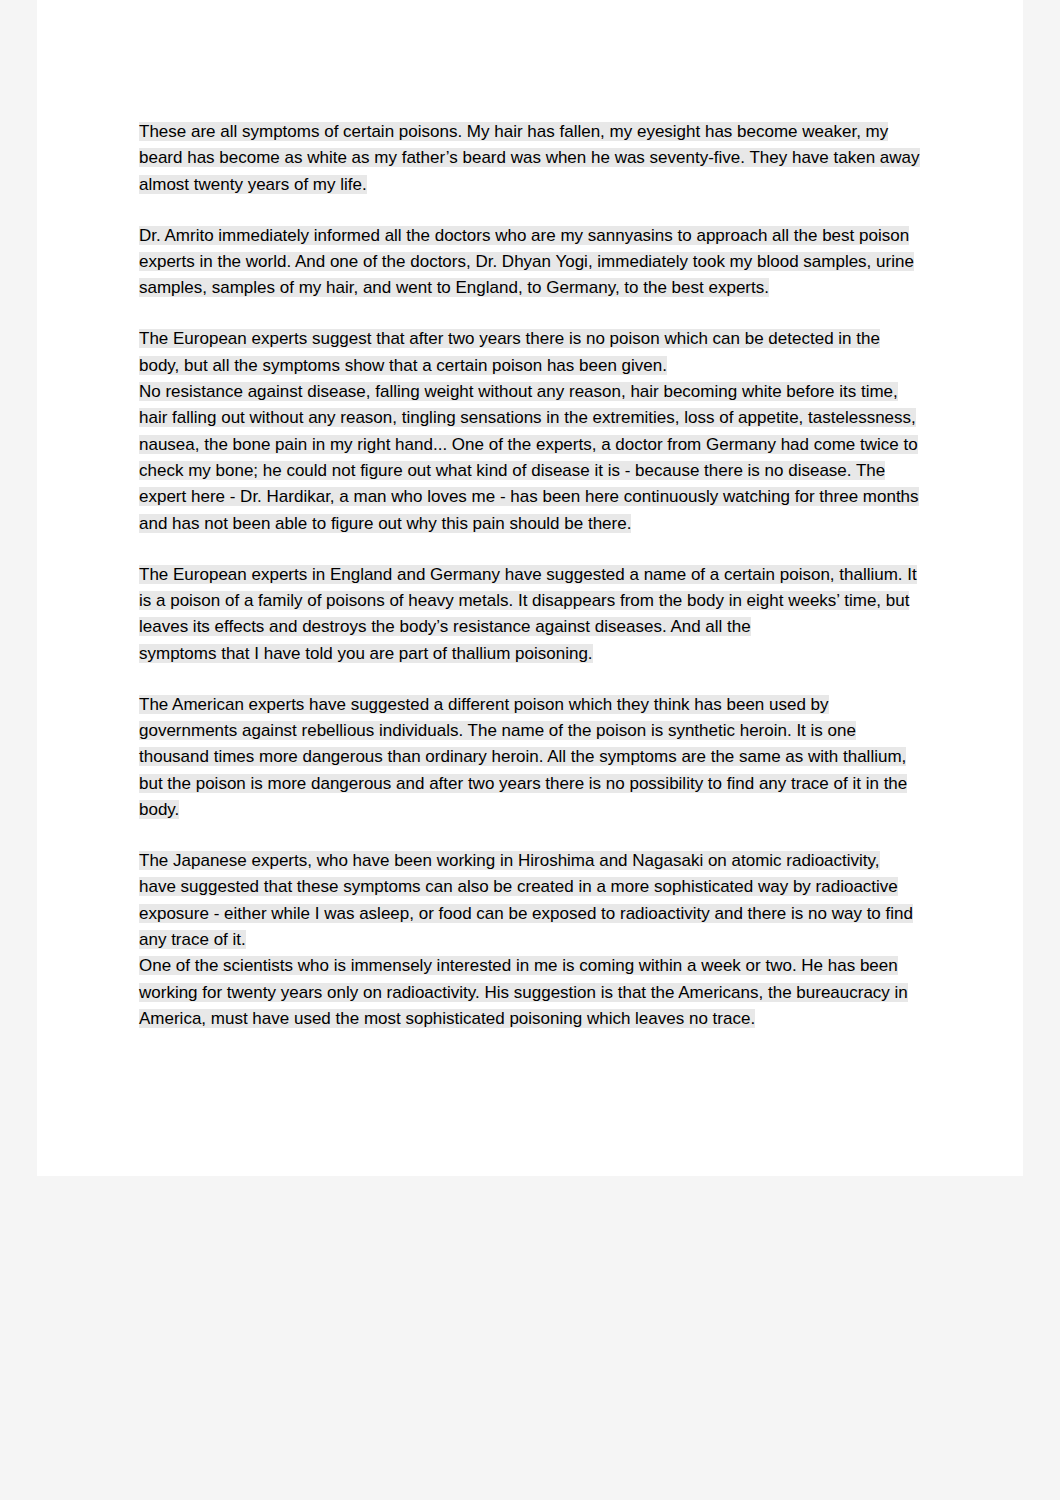These are all symptoms of certain poisons. My hair has fallen, my eyesight has become weaker, my beard has become as white as my father’s beard was when he was seventy-five. They have taken away almost twenty years of my life.
Dr. Amrito immediately informed all the doctors who are my sannyasins to approach all the best poison experts in the world. And one of the doctors, Dr. Dhyan Yogi, immediately took my blood samples, urine samples, samples of my hair, and went to England, to Germany, to the best experts.
The European experts suggest that after two years there is no poison which can be detected in the body, but all the symptoms show that a certain poison has been given.
No resistance against disease, falling weight without any reason, hair becoming white before its time, hair falling out without any reason, tingling sensations in the extremities, loss of appetite, tastelessness, nausea, the bone pain in my right hand... One of the experts, a doctor from Germany had come twice to check my bone; he could not figure out what kind of disease it is - because there is no disease. The expert here - Dr. Hardikar, a man who loves me - has been here continuously watching for three months and has not been able to figure out why this pain should be there.
The European experts in England and Germany have suggested a name of a certain poison, thallium. It is a poison of a family of poisons of heavy metals. It disappears from the body in eight weeks’ time, but leaves its effects and destroys the body’s resistance against diseases. And all the
symptoms that I have told you are part of thallium poisoning.
The American experts have suggested a different poison which they think has been used by governments against rebellious individuals. The name of the poison is synthetic heroin. It is one thousand times more dangerous than ordinary heroin. All the symptoms are the same as with thallium, but the poison is more dangerous and after two years there is no possibility to find any trace of it in the body.
The Japanese experts, who have been working in Hiroshima and Nagasaki on atomic radioactivity, have suggested that these symptoms can also be created in a more sophisticated way by radioactive exposure - either while I was asleep, or food can be exposed to radioactivity and there is no way to find any trace of it.
One of the scientists who is immensely interested in me is coming within a week or two. He has been working for twenty years only on radioactivity. His suggestion is that the Americans, the bureaucracy in America, must have used the most sophisticated poisoning which leaves no trace.